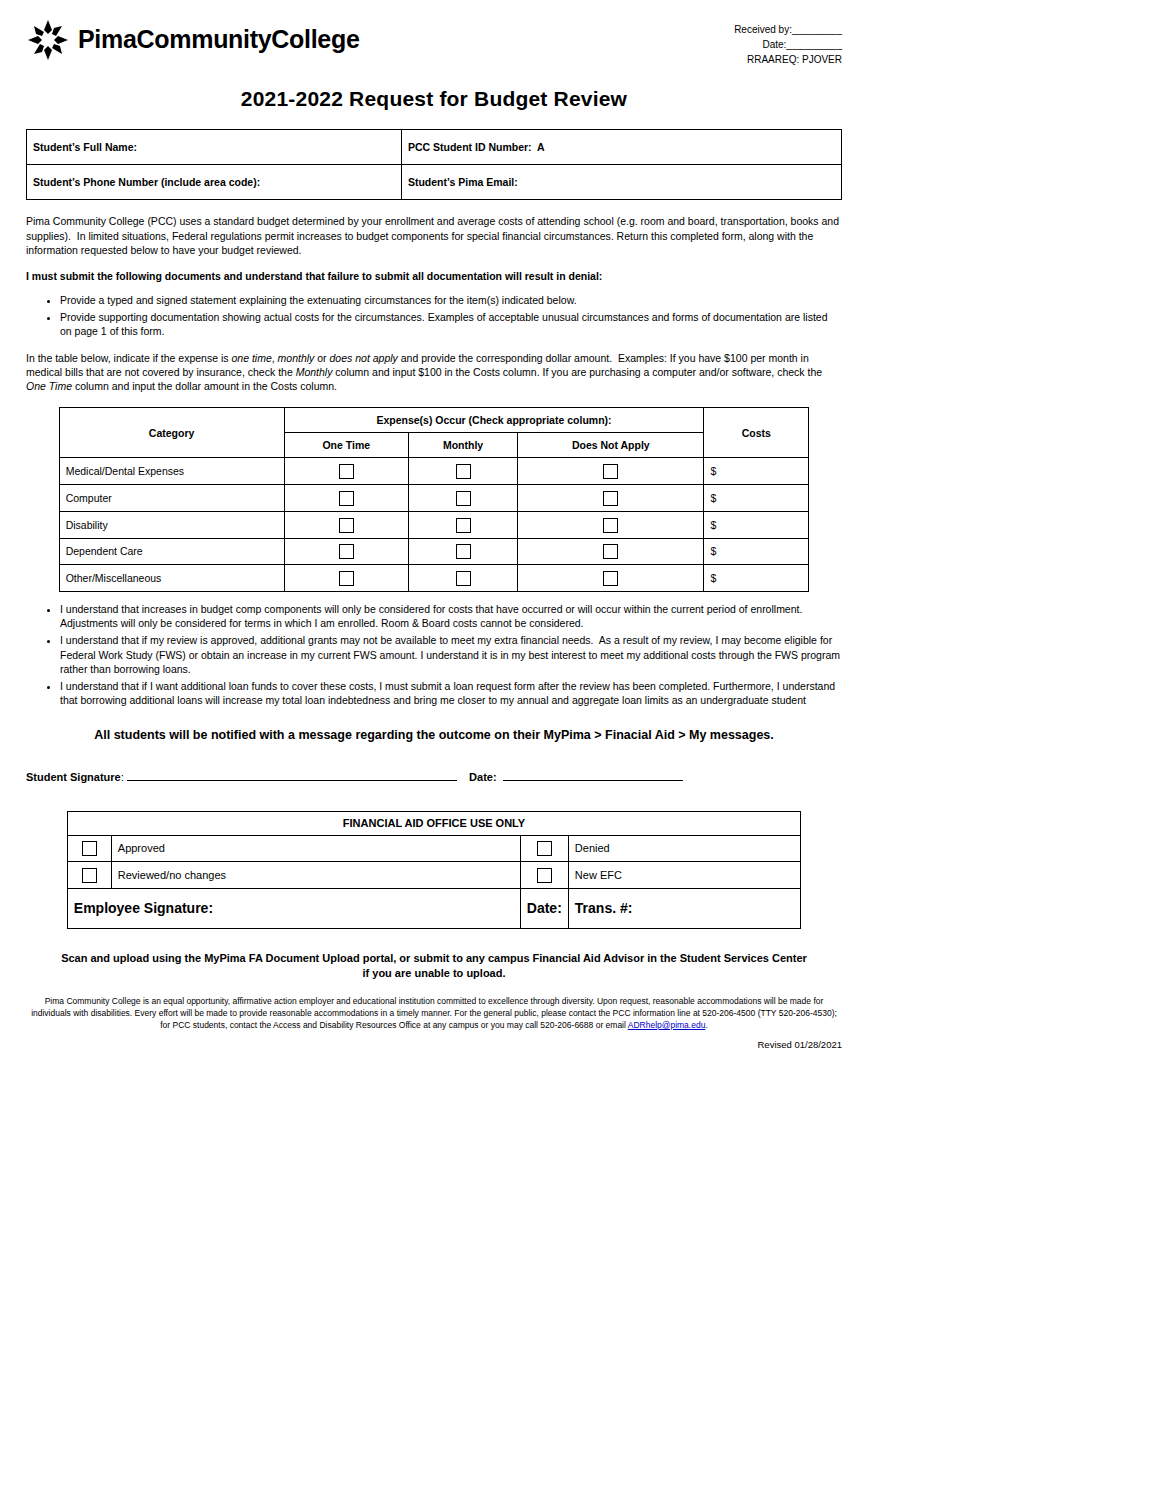PimaCommunityCollege
Received by:_________
Date:__________
RRAAREQ: PJOVER
2021-2022 Request for Budget Review
| Student’s Full Name: | PCC Student ID Number: A |
| Student’s Phone Number (include area code): | Student’s Pima Email: |
Pima Community College (PCC) uses a standard budget determined by your enrollment and average costs of attending school (e.g. room and board, transportation, books and supplies). In limited situations, Federal regulations permit increases to budget components for special financial circumstances. Return this completed form, along with the information requested below to have your budget reviewed.
I must submit the following documents and understand that failure to submit all documentation will result in denial:
Provide a typed and signed statement explaining the extenuating circumstances for the item(s) indicated below.
Provide supporting documentation showing actual costs for the circumstances. Examples of acceptable unusual circumstances and forms of documentation are listed on page 1 of this form.
In the table below, indicate if the expense is one time, monthly or does not apply and provide the corresponding dollar amount. Examples: If you have $100 per month in medical bills that are not covered by insurance, check the Monthly column and input $100 in the Costs column. If you are purchasing a computer and/or software, check the One Time column and input the dollar amount in the Costs column.
| Category | Expense(s) Occur (Check appropriate column): | Costs |
| --- | --- | --- |
| One Time | Monthly | Does Not Apply |
| Medical/Dental Expenses | | | | $ |
| Computer | | | | $ |
| Disability | | | | $ |
| Dependent Care | | | | $ |
| Other/Miscellaneous | | | | $ |
I understand that increases in budget comp components will only be considered for costs that have occurred or will occur within the current period of enrollment. Adjustments will only be considered for terms in which I am enrolled. Room & Board costs cannot be considered.
I understand that if my review is approved, additional grants may not be available to meet my extra financial needs. As a result of my review, I may become eligible for Federal Work Study (FWS) or obtain an increase in my current FWS amount. I understand it is in my best interest to meet my additional costs through the FWS program rather than borrowing loans.
I understand that if I want additional loan funds to cover these costs, I must submit a loan request form after the review has been completed. Furthermore, I understand that borrowing additional loans will increase my total loan indebtedness and bring me closer to my annual and aggregate loan limits as an undergraduate student
All students will be notified with a message regarding the outcome on their MyPima > Finacial Aid > My messages.
Student Signature: Date:
| FINANCIAL AID OFFICE USE ONLY |
| --- |
| | Approved | | Denied |
| | Reviewed/no changes | | New EFC |
| Employee Signature: | Date: | Trans. #: |
Scan and upload using the MyPima FA Document Upload portal, or submit to any campus Financial Aid Advisor in the Student Services Center if you are unable to upload.
Pima Community College is an equal opportunity, affirmative action employer and educational institution committed to excellence through diversity. Upon request, reasonable accommodations will be made for individuals with disabilities. Every effort will be made to provide reasonable accommodations in a timely manner. For the general public, please contact the PCC information line at 520-206-4500 (TTY 520-206-4530); for PCC students, contact the Access and Disability Resources Office at any campus or you may call 520-206-6688 or email ADRhelp@pima.edu.
Revised 01/28/2021